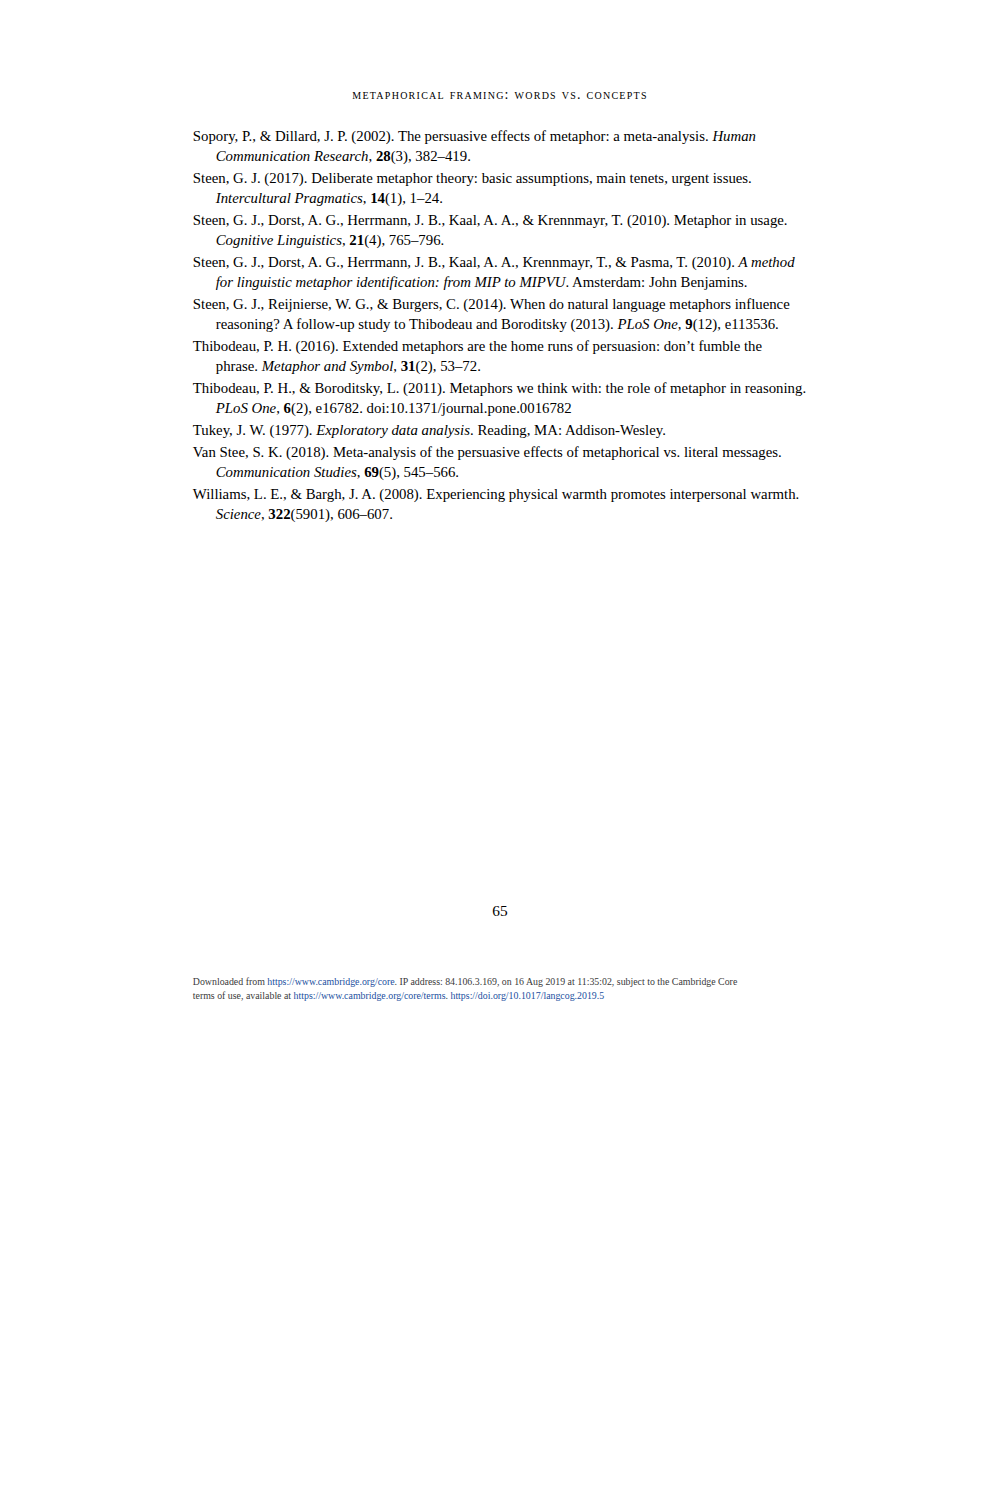metaphorical framing: words vs. concepts
Sopory, P., & Dillard, J. P. (2002). The persuasive effects of metaphor: a meta-analysis. Human Communication Research, 28(3), 382–419.
Steen, G. J. (2017). Deliberate metaphor theory: basic assumptions, main tenets, urgent issues. Intercultural Pragmatics, 14(1), 1–24.
Steen, G. J., Dorst, A. G., Herrmann, J. B., Kaal, A. A., & Krennmayr, T. (2010). Metaphor in usage. Cognitive Linguistics, 21(4), 765–796.
Steen, G. J., Dorst, A. G., Herrmann, J. B., Kaal, A. A., Krennmayr, T., & Pasma, T. (2010). A method for linguistic metaphor identification: from MIP to MIPVU. Amsterdam: John Benjamins.
Steen, G. J., Reijnierse, W. G., & Burgers, C. (2014). When do natural language metaphors influence reasoning? A follow-up study to Thibodeau and Boroditsky (2013). PLoS One, 9(12), e113536.
Thibodeau, P. H. (2016). Extended metaphors are the home runs of persuasion: don’t fumble the phrase. Metaphor and Symbol, 31(2), 53–72.
Thibodeau, P. H., & Boroditsky, L. (2011). Metaphors we think with: the role of metaphor in reasoning. PLoS One, 6(2), e16782. doi:10.1371/journal.pone.0016782
Tukey, J. W. (1977). Exploratory data analysis. Reading, MA: Addison-Wesley.
Van Stee, S. K. (2018). Meta-analysis of the persuasive effects of metaphorical vs. literal messages. Communication Studies, 69(5), 545–566.
Williams, L. E., & Bargh, J. A. (2008). Experiencing physical warmth promotes interpersonal warmth. Science, 322(5901), 606–607.
65
Downloaded from https://www.cambridge.org/core. IP address: 84.106.3.169, on 16 Aug 2019 at 11:35:02, subject to the Cambridge Core terms of use, available at https://www.cambridge.org/core/terms. https://doi.org/10.1017/langcog.2019.5